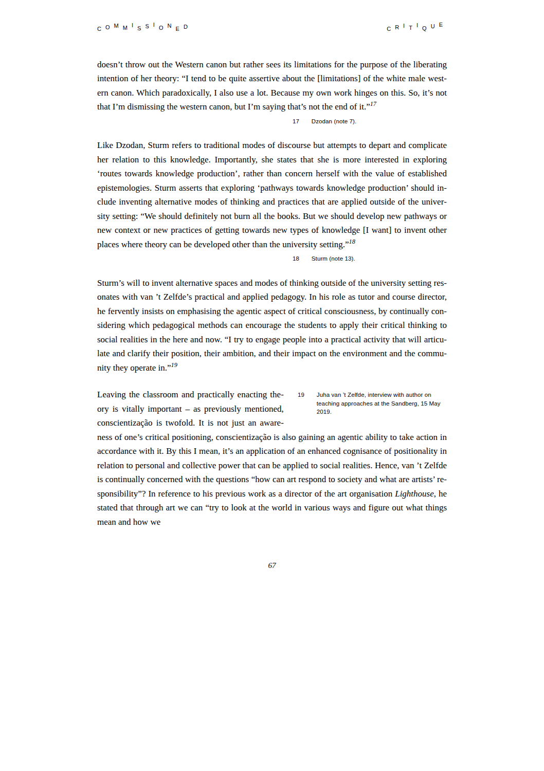COMMISSIONED CRITIQUE
doesn’t throw out the Western canon but rather sees its limitations for the purpose of the liberating intention of her theory: “I tend to be quite assertive about the [limitations] of the white male western canon. Which paradoxically, I also use a lot. Because my own work hinges on this. So, it’s not that I’m dismissing the western canon, but I’m saying that’s not the end of it.”17
17 Dzodan (note 7).
Like Dzodan, Sturm refers to traditional modes of discourse but attempts to depart and complicate her relation to this knowledge. Importantly, she states that she is more interested in exploring ‘routes towards knowledge production’, rather than concern herself with the value of established epistemologies. Sturm asserts that exploring ‘pathways towards knowledge production’ should include inventing alternative modes of thinking and practices that are applied outside of the university setting: “We should definitely not burn all the books. But we should develop new pathways or new context or new practices of getting towards new types of knowledge [I want] to invent other places where theory can be developed other than the university setting.”18
18 Sturm (note 13).
Sturm’s will to invent alternative spaces and modes of thinking outside of the university setting resonates with van ’t Zelfde’s practical and applied pedagogy. In his role as tutor and course director, he fervently insists on emphasising the agentic aspect of critical consciousness, by continually considering which pedagogical methods can encourage the students to apply their critical thinking to social realities in the here and now. “I try to engage people into a practical activity that will articulate and clarify their position, their ambition, and their impact on the environment and the community they operate in.”19
19 Juha van ’t Zelfde, interview with author on teaching approaches at the Sandberg, 15 May 2019.
Leaving the classroom and practically enacting theory is vitally important – as previously mentioned, conscientização is twofold. It is not just an awareness of one’s critical positioning, conscientização is also gaining an agentic ability to take action in accordance with it. By this I mean, it’s an application of an enhanced cognisance of positionality in relation to personal and collective power that can be applied to social realities. Hence, van ’t Zelfde is continually concerned with the questions “how can art respond to society and what are artists’ responsibility”? In reference to his previous work as a director of the art organisation Lighthouse, he stated that through art we can “try to look at the world in various ways and figure out what things mean and how we
67